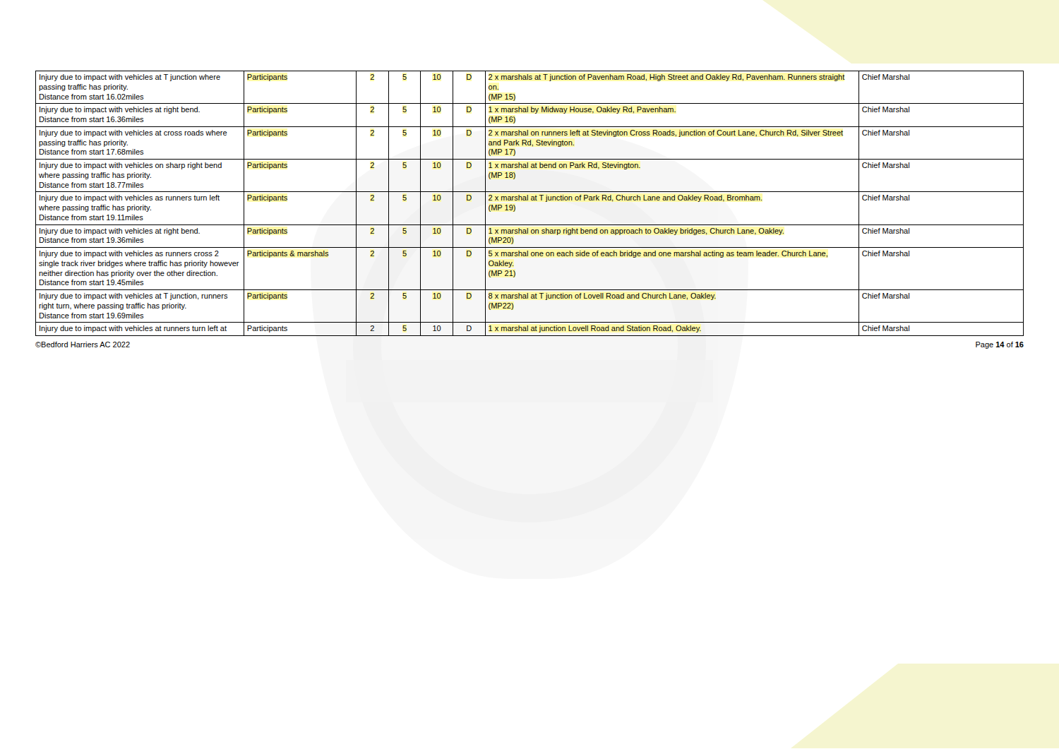| Injury due to impact with vehicles at T junction where passing traffic has priority. Distance from start 16.02miles | Participants | 2 | 5 | 10 | D | 2 x marshals at T junction of Pavenham Road, High Street and Oakley Rd, Pavenham. Runners straight on. (MP 15) | Chief Marshal |
| Injury due to impact with vehicles at right bend. Distance from start 16.36miles | Participants | 2 | 5 | 10 | D | 1 x marshal by Midway House, Oakley Rd, Pavenham. (MP 16) | Chief Marshal |
| Injury due to impact with vehicles at cross roads where passing traffic has priority. Distance from start 17.68miles | Participants | 2 | 5 | 10 | D | 2 x marshal on runners left at Stevington Cross Roads, junction of Court Lane, Church Rd, Silver Street and Park Rd, Stevington. (MP 17) | Chief Marshal |
| Injury due to impact with vehicles on sharp right bend where passing traffic has priority. Distance from start 18.77miles | Participants | 2 | 5 | 10 | D | 1 x marshal at bend on Park Rd, Stevington. (MP 18) | Chief Marshal |
| Injury due to impact with vehicles as runners turn left where passing traffic has priority. Distance from start 19.11miles | Participants | 2 | 5 | 10 | D | 2 x marshal at T junction of Park Rd, Church Lane and Oakley Road, Bromham. (MP 19) | Chief Marshal |
| Injury due to impact with vehicles at right bend. Distance from start 19.36miles | Participants | 2 | 5 | 10 | D | 1 x marshal on sharp right bend on approach to Oakley bridges, Church Lane, Oakley. (MP20) | Chief Marshal |
| Injury due to impact with vehicles as runners cross 2 single track river bridges where traffic has priority however neither direction has priority over the other direction. Distance from start 19.45miles | Participants & marshals | 2 | 5 | 10 | D | 5 x marshal one on each side of each bridge and one marshal acting as team leader. Church Lane, Oakley. (MP 21) | Chief Marshal |
| Injury due to impact with vehicles at T junction, runners right turn, where passing traffic has priority. Distance from start 19.69miles | Participants | 2 | 5 | 10 | D | 8 x marshal at T junction of Lovell Road and Church Lane, Oakley. (MP22) | Chief Marshal |
| Injury due to impact with vehicles at runners turn left at | Participants | 2 | 5 | 10 | D | 1 x marshal at junction Lovell Road and Station Road, Oakley. | Chief Marshal |
©Bedford Harriers AC 2022
Page 14 of 16